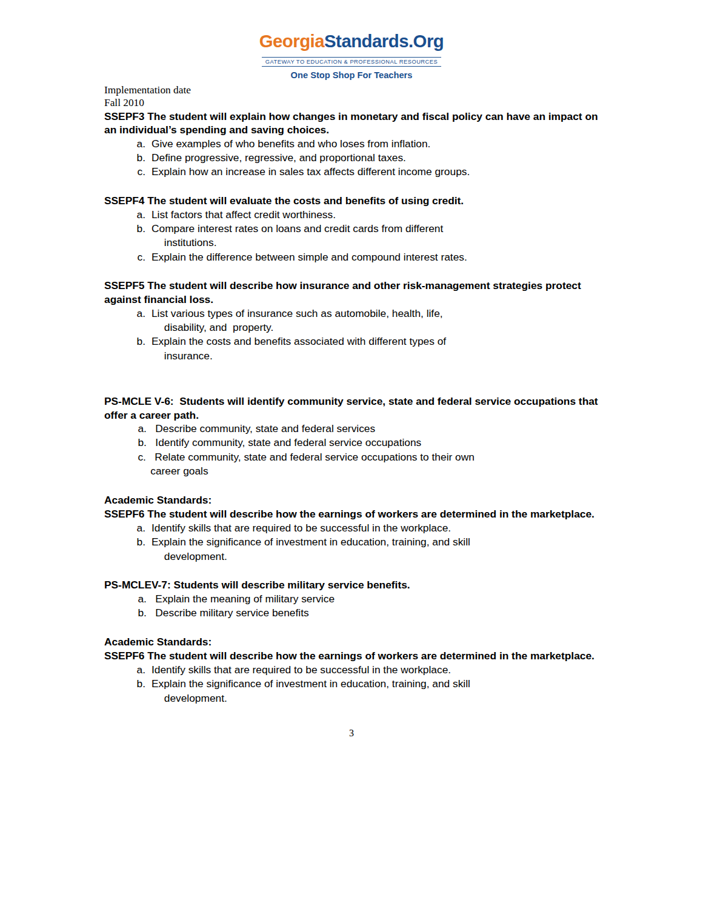Georgia Standards.Org
GATEWAY TO EDUCATION & PROFESSIONAL RESOURCES
One Stop Shop For Teachers
Implementation date
Fall 2010
SSEPF3 The student will explain how changes in monetary and fiscal policy can have an impact on an individual’s spending and saving choices.
Give examples of who benefits and who loses from inflation.
Define progressive, regressive, and proportional taxes.
Explain how an increase in sales tax affects different income groups.
SSEPF4 The student will evaluate the costs and benefits of using credit.
List factors that affect credit worthiness.
Compare interest rates on loans and credit cards from different institutions.
Explain the difference between simple and compound interest rates.
SSEPF5 The student will describe how insurance and other risk-management strategies protect against financial loss.
List various types of insurance such as automobile, health, life, disability, and property.
Explain the costs and benefits associated with different types of insurance.
PS-MCLE V-6: Students will identify community service, state and federal service occupations that offer a career path.
a. Describe community, state and federal services
b. Identify community, state and federal service occupations
c. Relate community, state and federal service occupations to their own career goals
Academic Standards:
SSEPF6 The student will describe how the earnings of workers are determined in the marketplace.
Identify skills that are required to be successful in the workplace.
Explain the significance of investment in education, training, and skill development.
PS-MCLEV-7: Students will describe military service benefits.
a. Explain the meaning of military service
b. Describe military service benefits
Academic Standards:
SSEPF6 The student will describe how the earnings of workers are determined in the marketplace.
Identify skills that are required to be successful in the workplace.
Explain the significance of investment in education, training, and skill development.
3